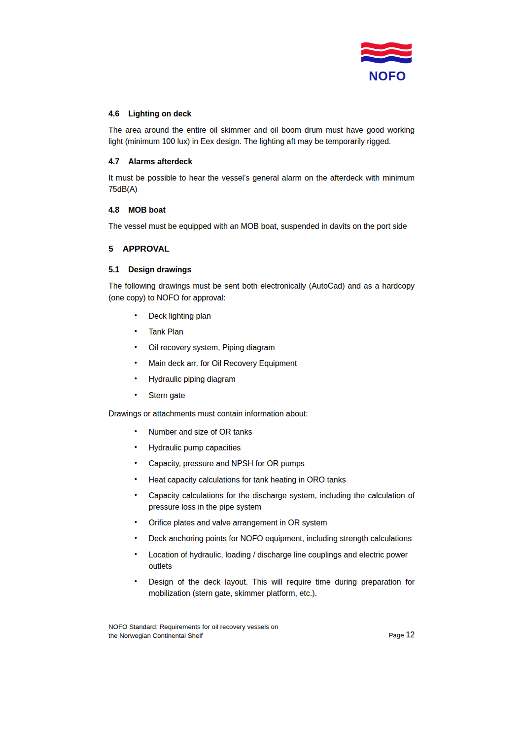NOFO
4.6 Lighting on deck
The area around the entire oil skimmer and oil boom drum must have good working light (minimum 100 lux) in Eex design. The lighting aft may be temporarily rigged.
4.7 Alarms afterdeck
It must be possible to hear the vessel’s general alarm on the afterdeck with minimum 75dB(A)
4.8 MOB boat
The vessel must be equipped with an MOB boat, suspended in davits on the port side
5 APPROVAL
5.1 Design drawings
The following drawings must be sent both electronically (AutoCad) and as a hardcopy (one copy) to NOFO for approval:
Deck lighting plan
Tank Plan
Oil recovery system, Piping diagram
Main deck arr. for Oil Recovery Equipment
Hydraulic piping diagram
Stern gate
Drawings or attachments must contain information about:
Number and size of OR tanks
Hydraulic pump capacities
Capacity, pressure and NPSH for OR pumps
Heat capacity calculations for tank heating in ORO tanks
Capacity calculations for the discharge system, including the calculation of pressure loss in the pipe system
Orifice plates and valve arrangement in OR system
Deck anchoring points for NOFO equipment, including strength calculations
Location of hydraulic, loading / discharge line couplings and electric power outlets
Design of the deck layout. This will require time during preparation for mobilization (stern gate, skimmer platform, etc.).
NOFO Standard: Requirements for oil recovery vessels on
the Norwegian Continental Shelf
Page 12